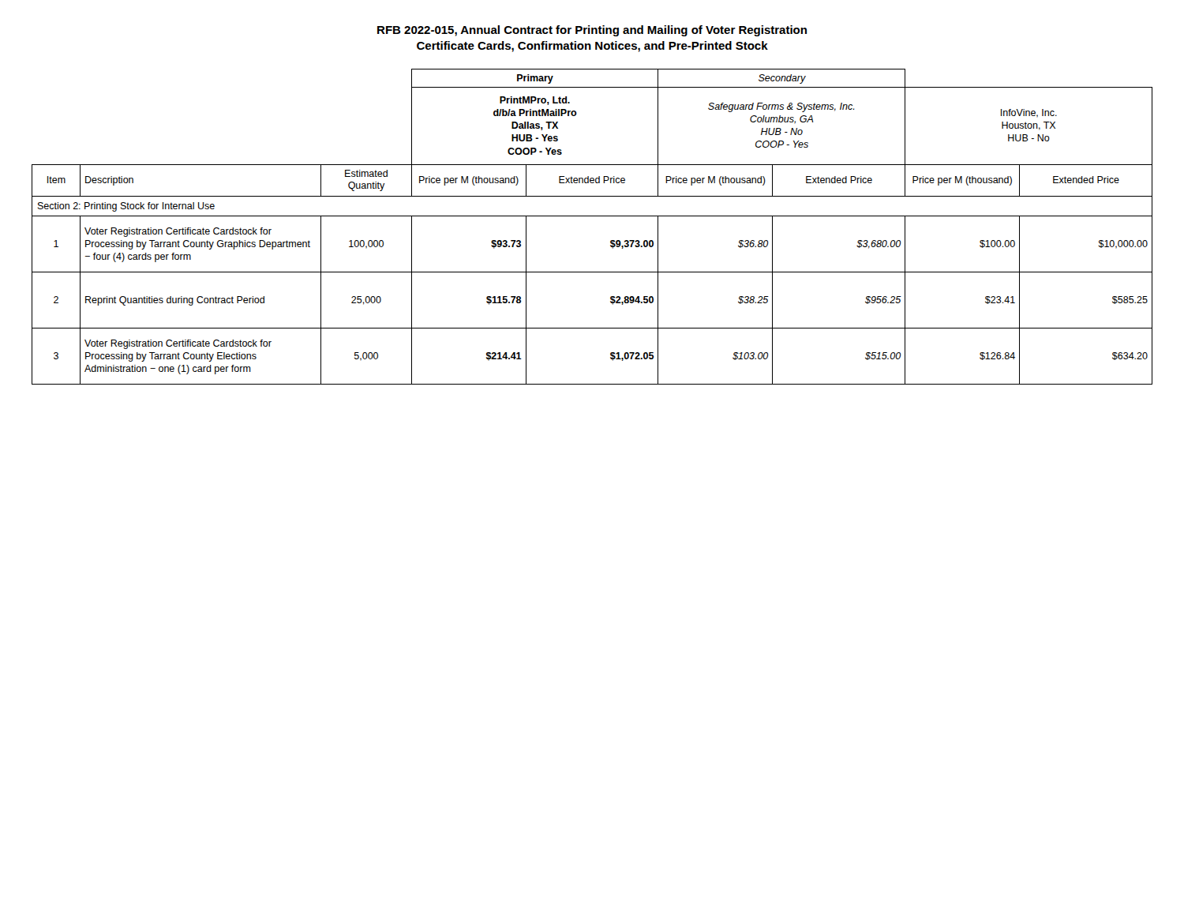RFB 2022-015, Annual Contract for Printing and Mailing of Voter Registration
Certificate Cards, Confirmation Notices, and Pre-Printed Stock
| | | | Primary | Secondary | |
| | | | PrintMPro, Ltd. d/b/a PrintMailPro Dallas, TX HUB - Yes COOP - Yes | Safeguard Forms & Systems, Inc. Columbus, GA HUB - No COOP - Yes | InfoVine, Inc. Houston, TX HUB - No |
| Item | Description | Estimated Quantity | Price per M (thousand) | Extended Price | Price per M (thousand) | Extended Price | Price per M (thousand) | Extended Price |
| Section 2: Printing Stock for Internal Use |
| 1 | Voter Registration Certificate Cardstock for Processing by Tarrant County Graphics Department − four (4) cards per form | 100,000 | $93.73 | $9,373.00 | $36.80 | $3,680.00 | $100.00 | $10,000.00 |
| 2 | Reprint Quantities during Contract Period | 25,000 | $115.78 | $2,894.50 | $38.25 | $956.25 | $23.41 | $585.25 |
| 3 | Voter Registration Certificate Cardstock for Processing by Tarrant County Elections Administration − one (1) card per form | 5,000 | $214.41 | $1,072.05 | $103.00 | $515.00 | $126.84 | $634.20 |